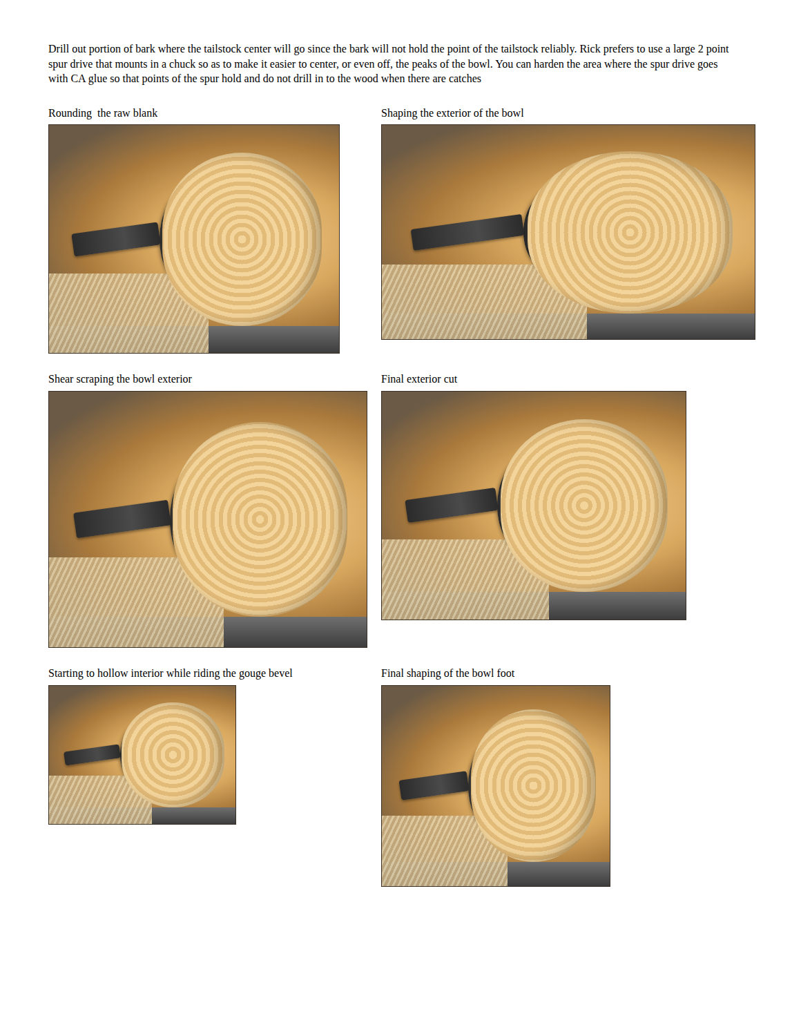Drill out portion of bark where the tailstock center will go since the bark will not hold the point of the tailstock reliably. Rick prefers to use a large 2 point spur drive that mounts in a chuck so as to make it easier to center, or even off, the peaks of the bowl. You can harden the area where the spur drive goes with CA glue so that points of the spur hold and do not drill in to the wood when there are catches
| Rounding the raw blank | Shaping the exterior of the bowl |
| Shear scraping the bowl exterior | Final exterior cut |
| Starting to hollow interior while riding the gouge bevel | Final shaping of the bowl foot |